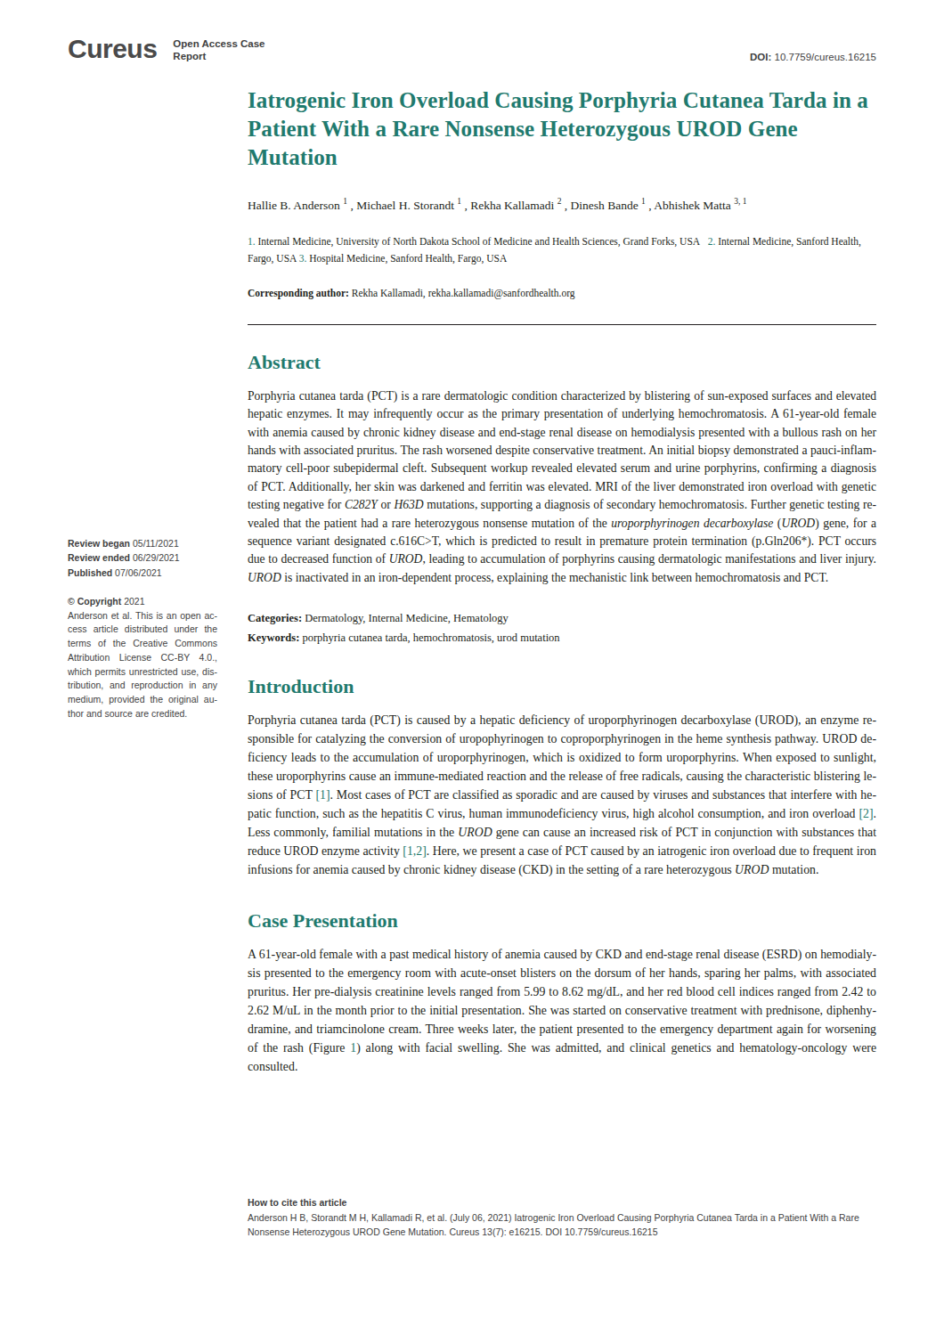Cureus
Open Access Case
Report
DOI: 10.7759/cureus.16215
Review began 05/11/2021
Review ended 06/29/2021
Published 07/06/2021
© Copyright 2021
Anderson et al. This is an open access article distributed under the terms of the Creative Commons Attribution License CC-BY 4.0., which permits unrestricted use, distribution, and reproduction in any medium, provided the original author and source are credited.
Iatrogenic Iron Overload Causing Porphyria Cutanea Tarda in a Patient With a Rare Nonsense Heterozygous UROD Gene Mutation
Hallie B. Anderson 1 , Michael H. Storandt 1 , Rekha Kallamadi 2 , Dinesh Bande 1 , Abhishek Matta 3, 1
1. Internal Medicine, University of North Dakota School of Medicine and Health Sciences, Grand Forks, USA 2. Internal Medicine, Sanford Health, Fargo, USA 3. Hospital Medicine, Sanford Health, Fargo, USA
Corresponding author: Rekha Kallamadi, rekha.kallamadi@sanfordhealth.org
Abstract
Porphyria cutanea tarda (PCT) is a rare dermatologic condition characterized by blistering of sun-exposed surfaces and elevated hepatic enzymes. It may infrequently occur as the primary presentation of underlying hemochromatosis. A 61-year-old female with anemia caused by chronic kidney disease and end-stage renal disease on hemodialysis presented with a bullous rash on her hands with associated pruritus. The rash worsened despite conservative treatment. An initial biopsy demonstrated a pauci-inflammatory cell-poor subepidermal cleft. Subsequent workup revealed elevated serum and urine porphyrins, confirming a diagnosis of PCT. Additionally, her skin was darkened and ferritin was elevated. MRI of the liver demonstrated iron overload with genetic testing negative for C282Y or H63D mutations, supporting a diagnosis of secondary hemochromatosis. Further genetic testing revealed that the patient had a rare heterozygous nonsense mutation of the uroporphyrinogen decarboxylase (UROD) gene, for a sequence variant designated c.616C>T, which is predicted to result in premature protein termination (p.Gln206*). PCT occurs due to decreased function of UROD, leading to accumulation of porphyrins causing dermatologic manifestations and liver injury. UROD is inactivated in an iron-dependent process, explaining the mechanistic link between hemochromatosis and PCT.
Categories: Dermatology, Internal Medicine, Hematology
Keywords: porphyria cutanea tarda, hemochromatosis, urod mutation
Introduction
Porphyria cutanea tarda (PCT) is caused by a hepatic deficiency of uroporphyrinogen decarboxylase (UROD), an enzyme responsible for catalyzing the conversion of uropophyrinogen to coproporphyrinogen in the heme synthesis pathway. UROD deficiency leads to the accumulation of uroporphyrinogen, which is oxidized to form uroporphyrins. When exposed to sunlight, these uroporphyrins cause an immune-mediated reaction and the release of free radicals, causing the characteristic blistering lesions of PCT [1]. Most cases of PCT are classified as sporadic and are caused by viruses and substances that interfere with hepatic function, such as the hepatitis C virus, human immunodeficiency virus, high alcohol consumption, and iron overload [2]. Less commonly, familial mutations in the UROD gene can cause an increased risk of PCT in conjunction with substances that reduce UROD enzyme activity [1,2]. Here, we present a case of PCT caused by an iatrogenic iron overload due to frequent iron infusions for anemia caused by chronic kidney disease (CKD) in the setting of a rare heterozygous UROD mutation.
Case Presentation
A 61-year-old female with a past medical history of anemia caused by CKD and end-stage renal disease (ESRD) on hemodialysis presented to the emergency room with acute-onset blisters on the dorsum of her hands, sparing her palms, with associated pruritus. Her pre-dialysis creatinine levels ranged from 5.99 to 8.62 mg/dL, and her red blood cell indices ranged from 2.42 to 2.62 M/uL in the month prior to the initial presentation. She was started on conservative treatment with prednisone, diphenhydramine, and triamcinolone cream. Three weeks later, the patient presented to the emergency department again for worsening of the rash (Figure 1) along with facial swelling. She was admitted, and clinical genetics and hematology-oncology were consulted.
How to cite this article Anderson H B, Storandt M H, Kallamadi R, et al. (July 06, 2021) Iatrogenic Iron Overload Causing Porphyria Cutanea Tarda in a Patient With a Rare Nonsense Heterozygous UROD Gene Mutation. Cureus 13(7): e16215. DOI 10.7759/cureus.16215